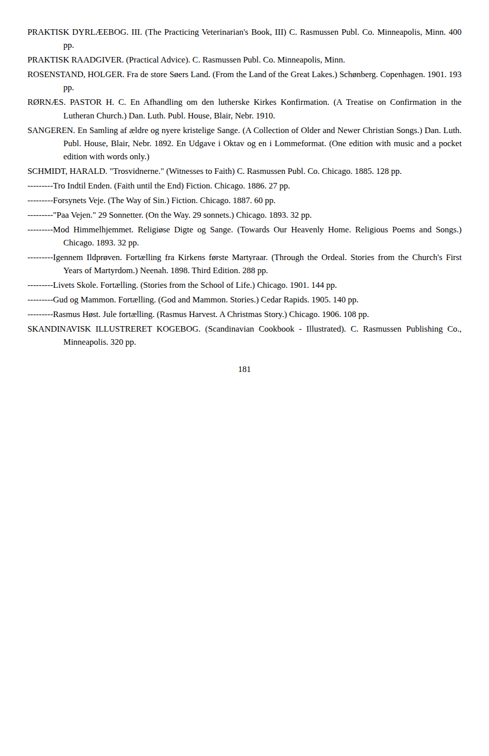PRAKTISK DYRLÆEBOG. III. (The Practicing Veterinarian's Book, III) C. Rasmussen Publ. Co. Minneapolis, Minn. 400 pp.
PRAKTISK RAADGIVER. (Practical Advice). C. Rasmussen Publ. Co. Minneapolis, Minn.
ROSENSTAND, HOLGER. Fra de store Søers Land. (From the Land of the Great Lakes.) Schønberg. Copenhagen. 1901. 193 pp.
RØRNÆS. PASTOR H. C. En Afhandling om den lutherske Kirkes Konfirmation. (A Treatise on Confirmation in the Lutheran Church.) Dan. Luth. Publ. House, Blair, Nebr. 1910.
SANGEREN. En Samling af ældre og nyere kristelige Sange. (A Collection of Older and Newer Christian Songs.) Dan. Luth. Publ. House, Blair, Nebr. 1892. En Udgave i Oktav og en i Lommeformat. (One edition with music and a pocket edition with words only.)
SCHMIDT, HARALD. "Trosvidnerne." (Witnesses to Faith) C. Rasmussen Publ. Co. Chicago. 1885. 128 pp.
---------Tro Indtil Enden. (Faith until the End) Fiction. Chicago. 1886. 27 pp.
---------Forsynets Veje. (The Way of Sin.) Fiction. Chicago. 1887. 60 pp.
---------"Paa Vejen." 29 Sonnetter. (On the Way. 29 sonnets.) Chicago. 1893. 32 pp.
---------Mod Himmelhjemmet. Religiøse Digte og Sange. (Towards Our Heavenly Home. Religious Poems and Songs.) Chicago. 1893. 32 pp.
---------Igennem Ildprøven. Fortælling fra Kirkens første Martyraar. (Through the Ordeal. Stories from the Church's First Years of Martyrdom.) Neenah. 1898. Third Edition. 288 pp.
---------Livets Skole. Fortælling. (Stories from the School of Life.) Chicago. 1901. 144 pp.
---------Gud og Mammon. Fortælling. (God and Mammon. Stories.) Cedar Rapids. 1905. 140 pp.
---------Rasmus Høst. Jule fortælling. (Rasmus Harvest. A Christmas Story.) Chicago. 1906. 108 pp.
SKANDINAVISK ILLUSTRERET KOGEBOG. (Scandinavian Cookbook - Illustrated). C. Rasmussen Publishing Co., Minneapolis. 320 pp.
181